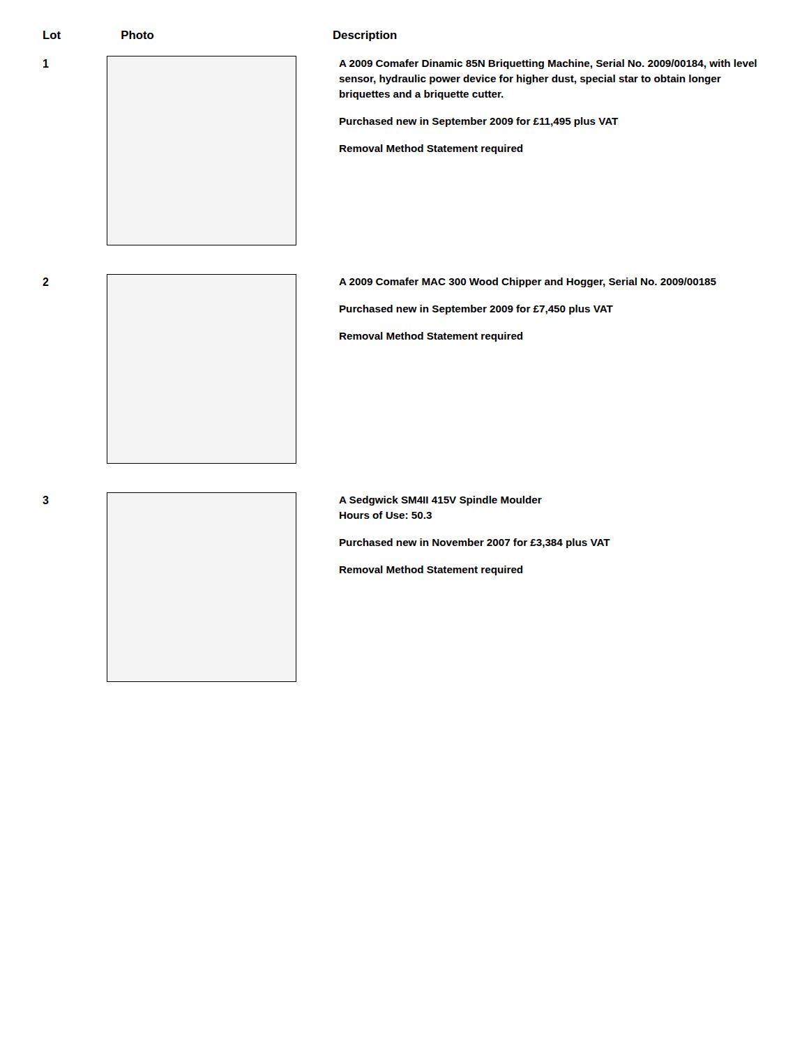| Lot | Photo | Description |
| --- | --- | --- |
| 1 | | A 2009 Comafer Dinamic 85N Briquetting Machine, Serial No. 2009/00184, with level sensor, hydraulic power device for higher dust, special star to obtain longer briquettes and a briquette cutter. Purchased new in September 2009 for £11,495 plus VAT Removal Method Statement required |
| 2 | | A 2009 Comafer MAC 300 Wood Chipper and Hogger, Serial No. 2009/00185 Purchased new in September 2009 for £7,450 plus VAT Removal Method Statement required |
| 3 | | A Sedgwick SM4II 415V Spindle Moulder Hours of Use: 50.3 Purchased new in November 2007 for £3,384 plus VAT Removal Method Statement required |